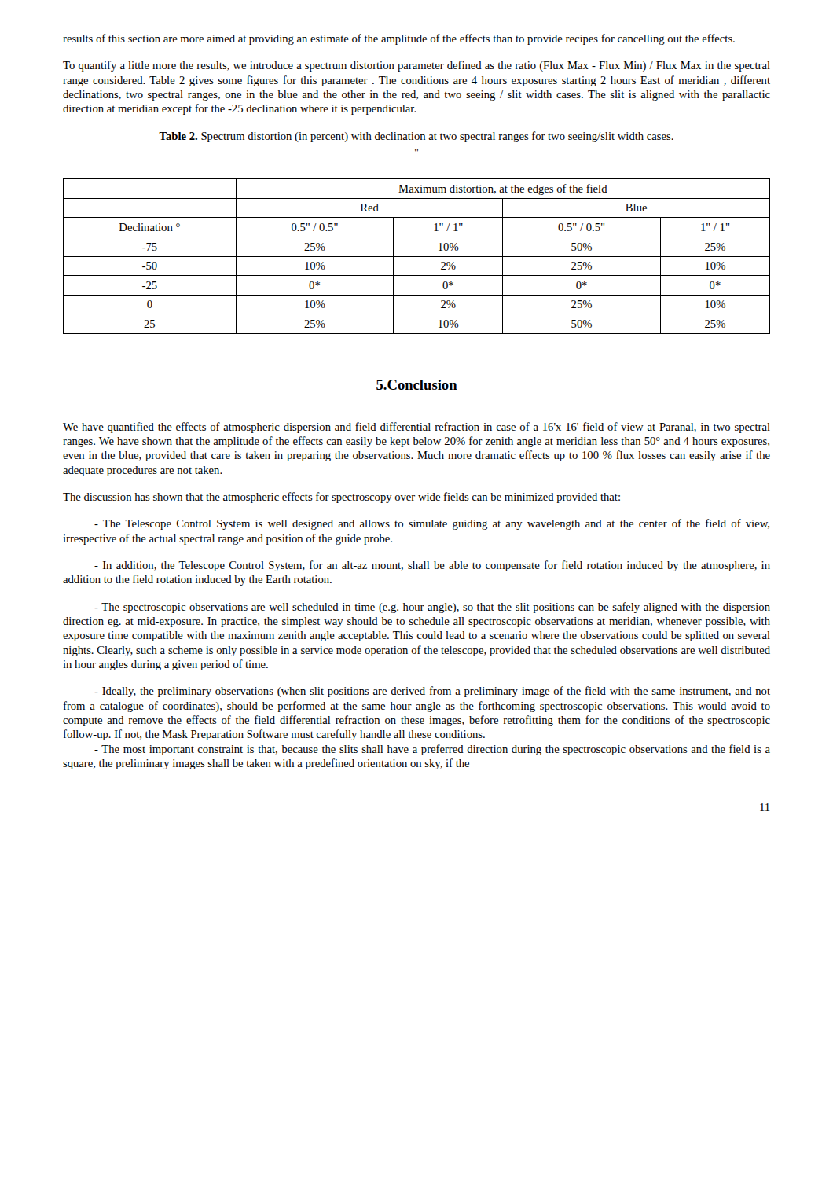results of this section are more aimed at providing an estimate of the amplitude of the effects than to provide recipes for cancelling out the effects.
To quantify a little more the results, we introduce a spectrum distortion parameter defined as the ratio (Flux Max - Flux Min) / Flux Max in the spectral range considered. Table 2 gives some figures for this parameter . The conditions are 4 hours exposures starting 2 hours East of meridian , different declinations, two spectral ranges, one in the blue and the other in the red, and two seeing / slit width cases. The slit is aligned with the parallactic direction at meridian except for the -25 declination where it is perpendicular.
Table 2. Spectrum distortion (in percent) with declination at two spectral ranges for two seeing/slit width cases.
"
| | Maximum distortion, at the edges of the field |
| | Red | Blue |
| Declination ° | 0.5" / 0.5" | 1" / 1" | 0.5" / 0.5" | 1" / 1" |
| -75 | 25% | 10% | 50% | 25% |
| -50 | 10% | 2% | 25% | 10% |
| -25 | 0* | 0* | 0* | 0* |
| 0 | 10% | 2% | 25% | 10% |
| 25 | 25% | 10% | 50% | 25% |
5.Conclusion
We have quantified the effects of atmospheric dispersion and field differential refraction in case of a 16'x 16' field of view at Paranal, in two spectral ranges. We have shown that the amplitude of the effects can easily be kept below 20% for zenith angle at meridian less than 50° and 4 hours exposures, even in the blue, provided that care is taken in preparing the observations. Much more dramatic effects up to 100 % flux losses can easily arise if the adequate procedures are not taken.
The discussion has shown that the atmospheric effects for spectroscopy over wide fields can be minimized provided that:
- The Telescope Control System is well designed and allows to simulate guiding at any wavelength and at the center of the field of view, irrespective of the actual spectral range and position of the guide probe.
- In addition, the Telescope Control System, for an alt-az mount, shall be able to compensate for field rotation induced by the atmosphere, in addition to the field rotation induced by the Earth rotation.
- The spectroscopic observations are well scheduled in time (e.g. hour angle), so that the slit positions can be safely aligned with the dispersion direction eg. at mid-exposure. In practice, the simplest way should be to schedule all spectroscopic observations at meridian, whenever possible, with exposure time compatible with the maximum zenith angle acceptable. This could lead to a scenario where the observations could be splitted on several nights. Clearly, such a scheme is only possible in a service mode operation of the telescope, provided that the scheduled observations are well distributed in hour angles during a given period of time.
- Ideally, the preliminary observations (when slit positions are derived from a preliminary image of the field with the same instrument, and not from a catalogue of coordinates), should be performed at the same hour angle as the forthcoming spectroscopic observations. This would avoid to compute and remove the effects of the field differential refraction on these images, before retrofitting them for the conditions of the spectroscopic follow-up. If not, the Mask Preparation Software must carefully handle all these conditions.
- The most important constraint is that, because the slits shall have a preferred direction during the spectroscopic observations and the field is a square, the preliminary images shall be taken with a predefined orientation on sky, if the
11